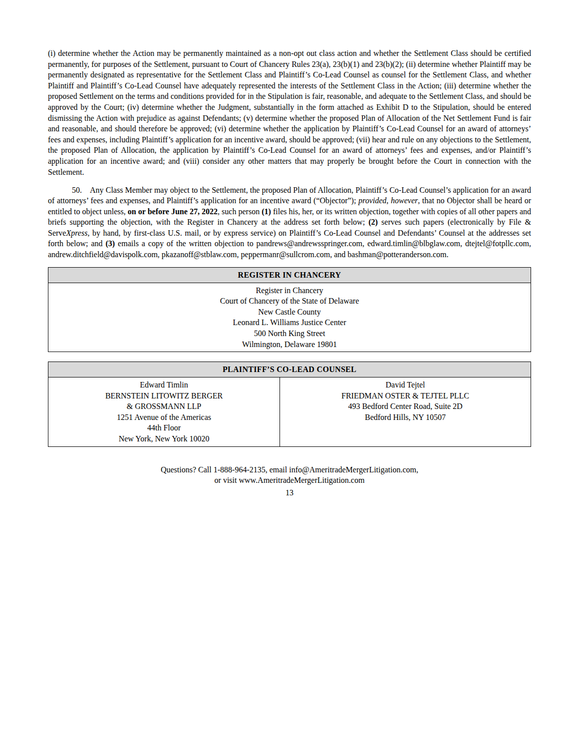(i) determine whether the Action may be permanently maintained as a non-opt out class action and whether the Settlement Class should be certified permanently, for purposes of the Settlement, pursuant to Court of Chancery Rules 23(a), 23(b)(1) and 23(b)(2); (ii) determine whether Plaintiff may be permanently designated as representative for the Settlement Class and Plaintiff’s Co-Lead Counsel as counsel for the Settlement Class, and whether Plaintiff and Plaintiff’s Co-Lead Counsel have adequately represented the interests of the Settlement Class in the Action; (iii) determine whether the proposed Settlement on the terms and conditions provided for in the Stipulation is fair, reasonable, and adequate to the Settlement Class, and should be approved by the Court; (iv) determine whether the Judgment, substantially in the form attached as Exhibit D to the Stipulation, should be entered dismissing the Action with prejudice as against Defendants; (v) determine whether the proposed Plan of Allocation of the Net Settlement Fund is fair and reasonable, and should therefore be approved; (vi) determine whether the application by Plaintiff’s Co-Lead Counsel for an award of attorneys’ fees and expenses, including Plaintiff’s application for an incentive award, should be approved; (vii) hear and rule on any objections to the Settlement, the proposed Plan of Allocation, the application by Plaintiff’s Co-Lead Counsel for an award of attorneys’ fees and expenses, and/or Plaintiff’s application for an incentive award; and (viii) consider any other matters that may properly be brought before the Court in connection with the Settlement.
50. Any Class Member may object to the Settlement, the proposed Plan of Allocation, Plaintiff’s Co-Lead Counsel’s application for an award of attorneys’ fees and expenses, and Plaintiff’s application for an incentive award (“Objector”); provided, however, that no Objector shall be heard or entitled to object unless, on or before June 27, 2022, such person (1) files his, her, or its written objection, together with copies of all other papers and briefs supporting the objection, with the Register in Chancery at the address set forth below; (2) serves such papers (electronically by File & ServeXpress, by hand, by first-class U.S. mail, or by express service) on Plaintiff’s Co-Lead Counsel and Defendants’ Counsel at the addresses set forth below; and (3) emails a copy of the written objection to pandrews@andrewsspringer.com, edward.timlin@blbglaw.com, dtejtel@fotpllc.com, andrew.ditchfield@davispolk.com, pkazanoff@stblaw.com, peppermanr@sullcrom.com, and bashman@potteranderson.com.
| REGISTER IN CHANCERY |
| --- |
| Register in Chancery Court of Chancery of the State of Delaware New Castle County Leonard L. Williams Justice Center 500 North King Street Wilmington, Delaware 19801 |
| PLAINTIFF’S CO-LEAD COUNSEL |
| --- |
| Edward Timlin BERNSTEIN LITOWITZ BERGER & GROSSMANN LLP 1251 Avenue of the Americas 44th Floor New York, New York 10020 | David Tejtel FRIEDMAN OSTER & TEJTEL PLLC 493 Bedford Center Road, Suite 2D Bedford Hills, NY 10507 |
Questions? Call 1-888-964-2135, email info@AmeritradeMergerLitigation.com,
or visit www.AmeritradeMergerLitigation.com
13